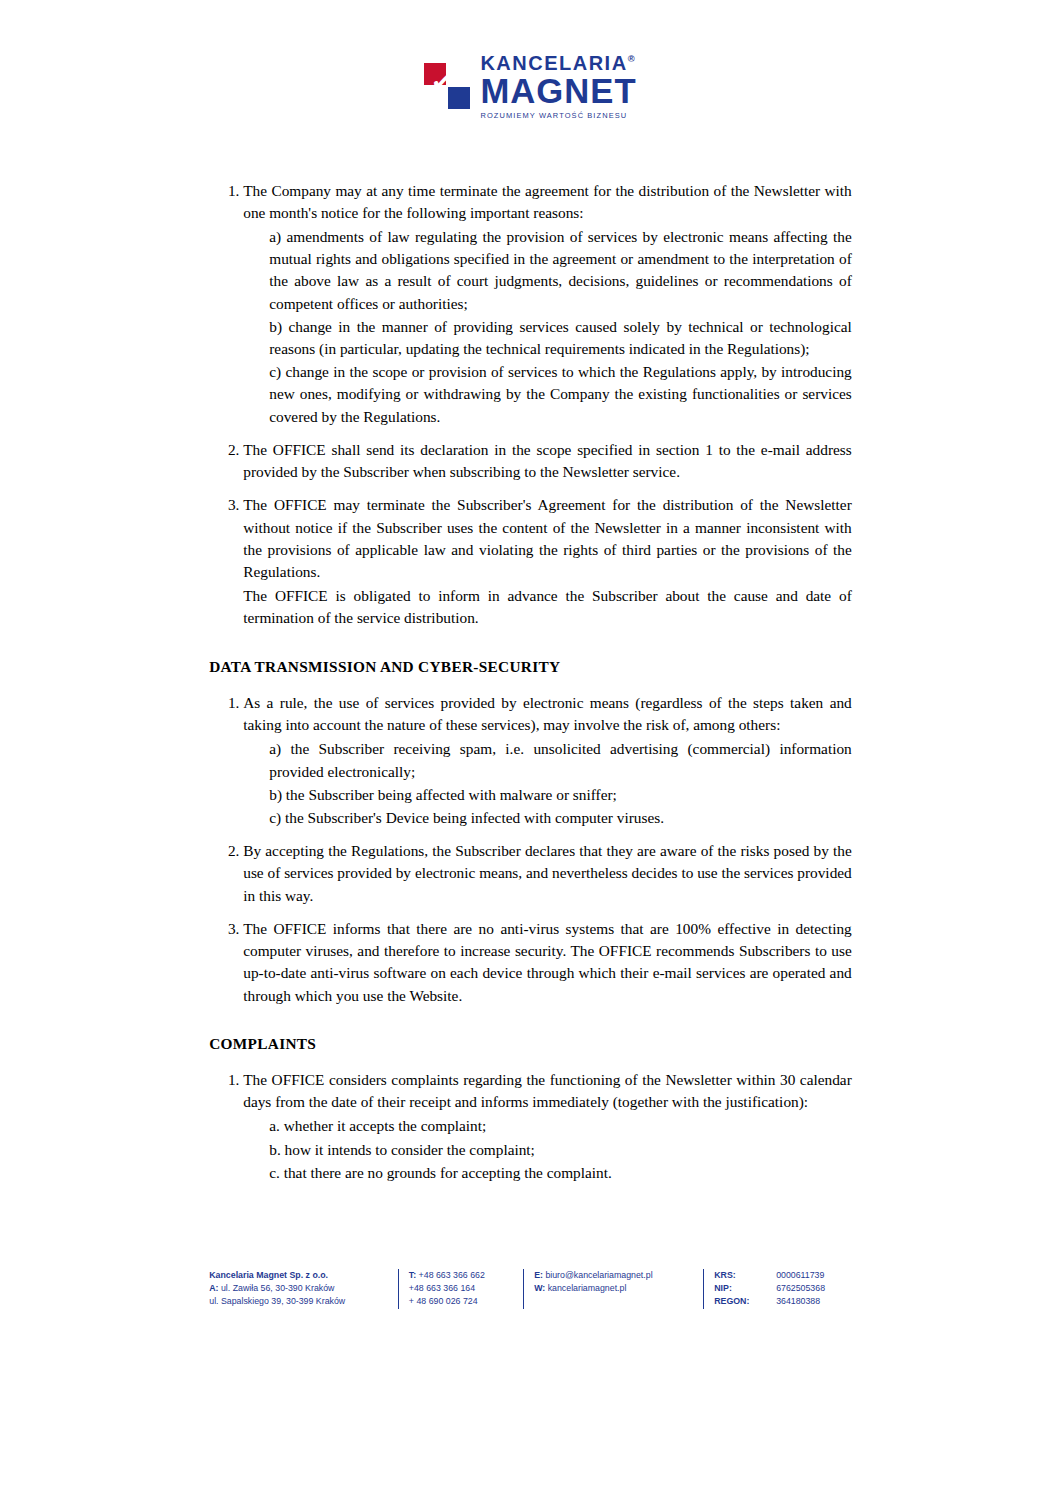✓
KANCELARIA®
MAGNET
ROZUMIEMY WARTOŚĆ BIZNESU
The Company may at any time terminate the agreement for the distribution of the Newsletter with one month's notice for the following important reasons:
a) amendments of law regulating the provision of services by electronic means affecting the mutual rights and obligations specified in the agreement or amendment to the interpretation of the above law as a result of court judgments, decisions, guidelines or recommendations of competent offices or authorities;
b) change in the manner of providing services caused solely by technical or technological reasons (in particular, updating the technical requirements indicated in the Regulations);
c) change in the scope or provision of services to which the Regulations apply, by introducing new ones, modifying or withdrawing by the Company the existing functionalities or services covered by the Regulations.
The OFFICE shall send its declaration in the scope specified in section 1 to the e-mail address provided by the Subscriber when subscribing to the Newsletter service.
The OFFICE may terminate the Subscriber's Agreement for the distribution of the Newsletter without notice if the Subscriber uses the content of the Newsletter in a manner inconsistent with the provisions of applicable law and violating the rights of third parties or the provisions of the Regulations.
The OFFICE is obligated to inform in advance the Subscriber about the cause and date of termination of the service distribution.
DATA TRANSMISSION AND CYBER-SECURITY
As a rule, the use of services provided by electronic means (regardless of the steps taken and taking into account the nature of these services), may involve the risk of, among others:
a) the Subscriber receiving spam, i.e. unsolicited advertising (commercial) information provided electronically;
b) the Subscriber being affected with malware or sniffer;
c) the Subscriber's Device being infected with computer viruses.
By accepting the Regulations, the Subscriber declares that they are aware of the risks posed by the use of services provided by electronic means, and nevertheless decides to use the services provided in this way.
The OFFICE informs that there are no anti-virus systems that are 100% effective in detecting computer viruses, and therefore to increase security. The OFFICE recommends Subscribers to use up-to-date anti-virus software on each device through which their e-mail services are operated and through which you use the Website.
COMPLAINTS
The OFFICE considers complaints regarding the functioning of the Newsletter within 30 calendar days from the date of their receipt and informs immediately (together with the justification):
a. whether it accepts the complaint;
b. how it intends to consider the complaint;
c. that there are no grounds for accepting the complaint.
| Kancelaria Magnet Sp. z o.o. A: ul. Zawiła 56, 30-390 Kraków ul. Sapalskiego 39, 30-399 Kraków | T: +48 663 366 662 +48 663 366 164 + 48 690 026 724 | E: biuro@kancelariamagnet.pl W: kancelariamagnet.pl | KRS: 0000611739 NIP: 6762505368 REGON: 364180388 |